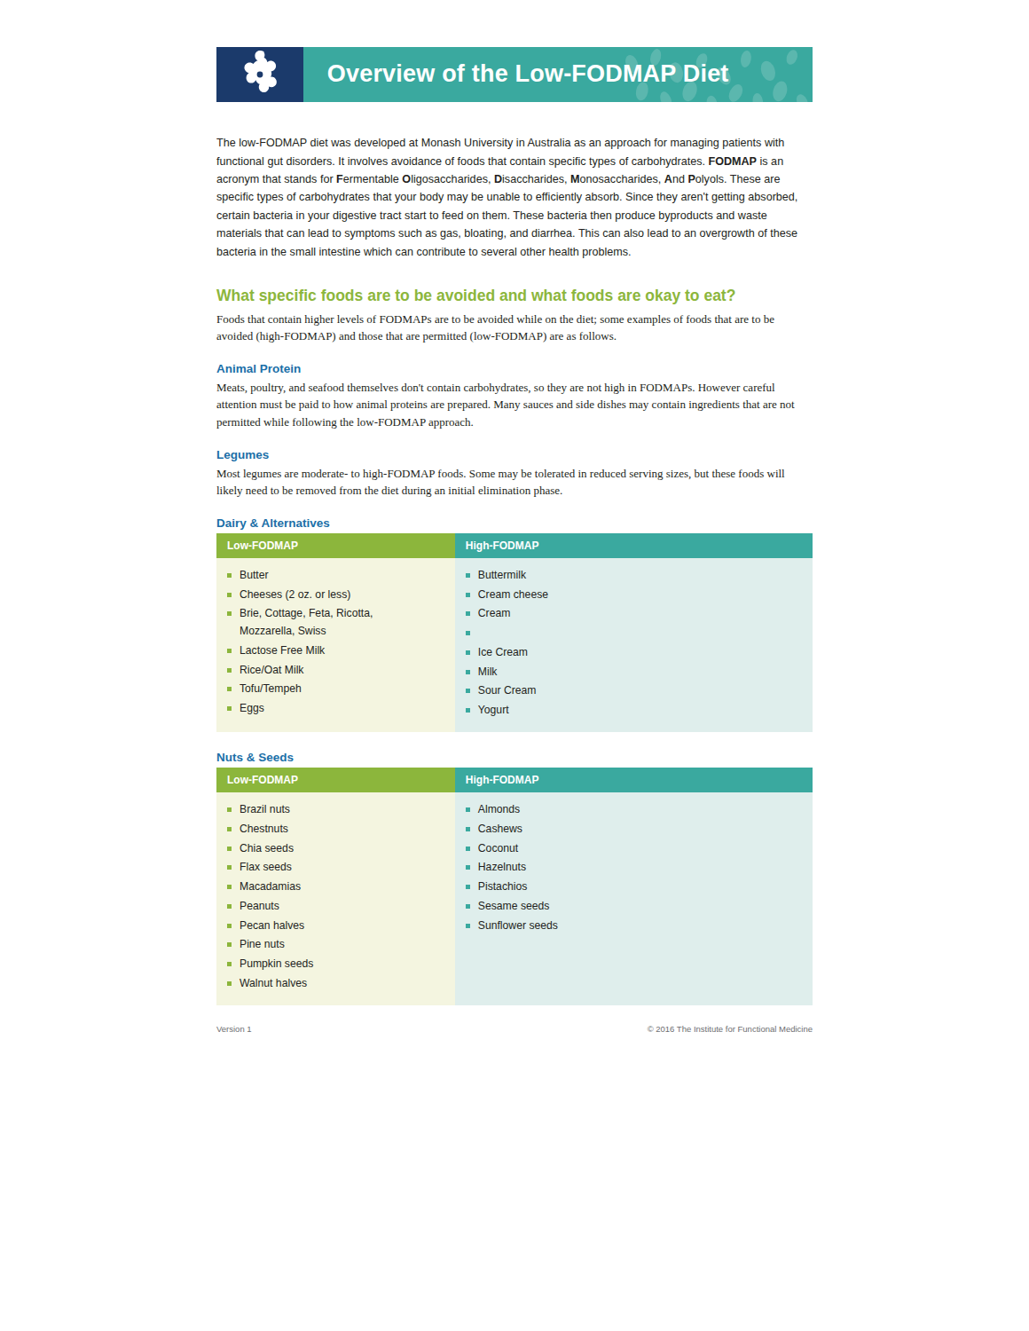Overview of the Low-FODMAP Diet
The low-FODMAP diet was developed at Monash University in Australia as an approach for managing patients with functional gut disorders. It involves avoidance of foods that contain specific types of carbohydrates. FODMAP is an acronym that stands for Fermentable Oligosaccharides, Disaccharides, Monosaccharides, And Polyols. These are specific types of carbohydrates that your body may be unable to efficiently absorb. Since they aren't getting absorbed, certain bacteria in your digestive tract start to feed on them. These bacteria then produce byproducts and waste materials that can lead to symptoms such as gas, bloating, and diarrhea. This can also lead to an overgrowth of these bacteria in the small intestine which can contribute to several other health problems.
What specific foods are to be avoided and what foods are okay to eat?
Foods that contain higher levels of FODMAPs are to be avoided while on the diet; some examples of foods that are to be avoided (high-FODMAP) and those that are permitted (low-FODMAP) are as follows.
Animal Protein
Meats, poultry, and seafood themselves don't contain carbohydrates, so they are not high in FODMAPs. However careful attention must be paid to how animal proteins are prepared. Many sauces and side dishes may contain ingredients that are not permitted while following the low-FODMAP approach.
Legumes
Most legumes are moderate- to high-FODMAP foods. Some may be tolerated in reduced serving sizes, but these foods will likely need to be removed from the diet during an initial elimination phase.
Dairy & Alternatives
| Low-FODMAP | High-FODMAP |
| --- | --- |
| Butter Cheeses (2 oz. or less) Brie, Cottage, Feta, Ricotta, Mozzarella, Swiss Lactose Free Milk Rice/Oat Milk Tofu/Tempeh Eggs | Buttermilk Cream cheese Cream Ice Cream Milk Sour Cream Yogurt |
Nuts & Seeds
| Low-FODMAP | High-FODMAP |
| --- | --- |
| Brazil nuts Chestnuts Chia seeds Flax seeds Macadamias Peanuts Pecan halves Pine nuts Pumpkin seeds Walnut halves | Almonds Cashews Coconut Hazelnuts Pistachios Sesame seeds Sunflower seeds |
Version 1
© 2016 The Institute for Functional Medicine